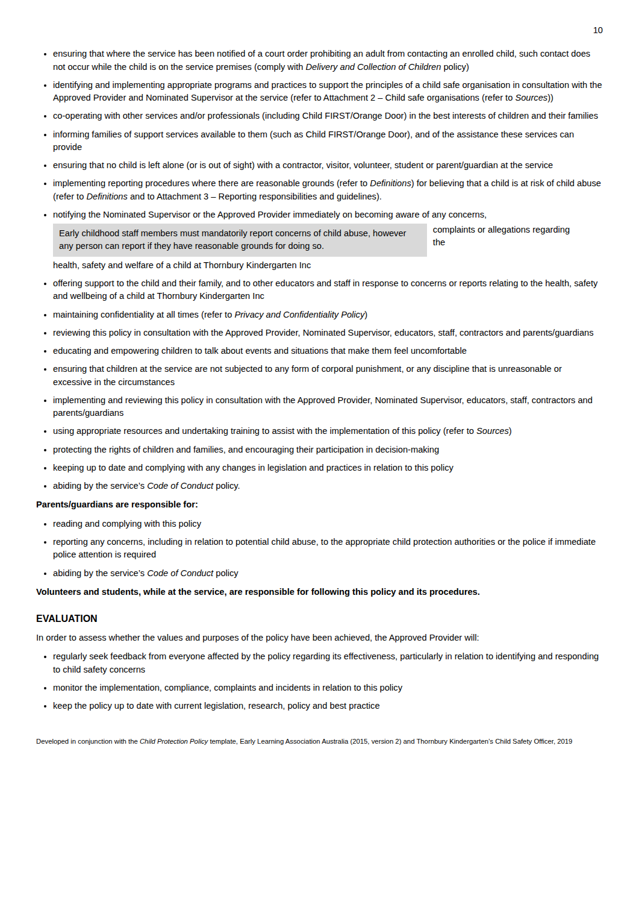10
ensuring that where the service has been notified of a court order prohibiting an adult from contacting an enrolled child, such contact does not occur while the child is on the service premises (comply with Delivery and Collection of Children policy)
identifying and implementing appropriate programs and practices to support the principles of a child safe organisation in consultation with the Approved Provider and Nominated Supervisor at the service (refer to Attachment 2 – Child safe organisations (refer to Sources))
co-operating with other services and/or professionals (including Child FIRST/Orange Door) in the best interests of children and their families
informing families of support services available to them (such as Child FIRST/Orange Door), and of the assistance these services can provide
ensuring that no child is left alone (or is out of sight) with a contractor, visitor, volunteer, student or parent/guardian at the service
implementing reporting procedures where there are reasonable grounds (refer to Definitions) for believing that a child is at risk of child abuse (refer to Definitions and to Attachment 3 – Reporting responsibilities and guidelines).
notifying the Nominated Supervisor or the Approved Provider immediately on becoming aware of any concerns,
Early childhood staff members must mandatorily report concerns of child abuse, however any person can report if they have reasonable grounds for doing so. complaints or allegations regarding the
health, safety and welfare of a child at Thornbury Kindergarten Inc
offering support to the child and their family, and to other educators and staff in response to concerns or reports relating to the health, safety and wellbeing of a child at Thornbury Kindergarten Inc
maintaining confidentiality at all times (refer to Privacy and Confidentiality Policy)
reviewing this policy in consultation with the Approved Provider, Nominated Supervisor, educators, staff, contractors and parents/guardians
educating and empowering children to talk about events and situations that make them feel uncomfortable
ensuring that children at the service are not subjected to any form of corporal punishment, or any discipline that is unreasonable or excessive in the circumstances
implementing and reviewing this policy in consultation with the Approved Provider, Nominated Supervisor, educators, staff, contractors and parents/guardians
using appropriate resources and undertaking training to assist with the implementation of this policy (refer to Sources)
protecting the rights of children and families, and encouraging their participation in decision-making
keeping up to date and complying with any changes in legislation and practices in relation to this policy
abiding by the service’s Code of Conduct policy.
Parents/guardians are responsible for:
reading and complying with this policy
reporting any concerns, including in relation to potential child abuse, to the appropriate child protection authorities or the police if immediate police attention is required
abiding by the service’s Code of Conduct policy
Volunteers and students, while at the service, are responsible for following this policy and its procedures.
EVALUATION
In order to assess whether the values and purposes of the policy have been achieved, the Approved Provider will:
regularly seek feedback from everyone affected by the policy regarding its effectiveness, particularly in relation to identifying and responding to child safety concerns
monitor the implementation, compliance, complaints and incidents in relation to this policy
keep the policy up to date with current legislation, research, policy and best practice
Developed in conjunction with the Child Protection Policy template, Early Learning Association Australia (2015, version 2) and Thornbury Kindergarten’s Child Safety Officer, 2019